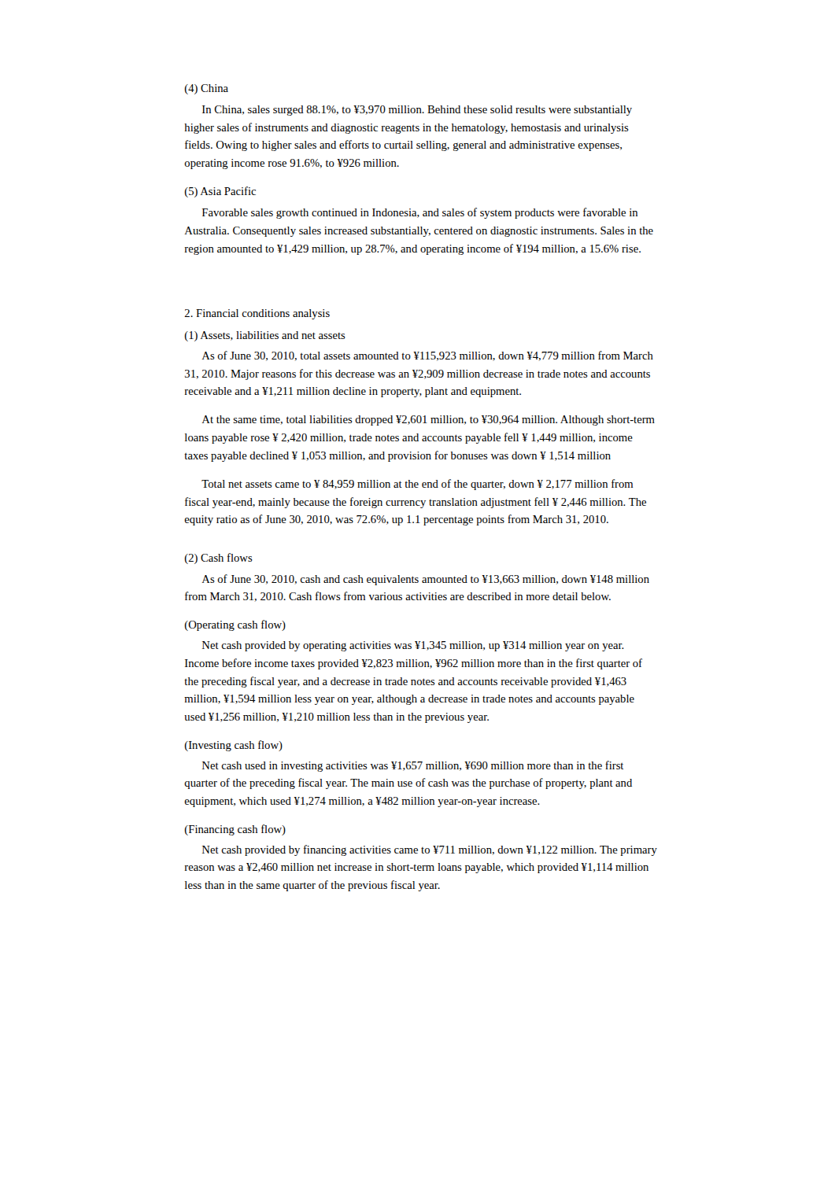(4) China
In China, sales surged 88.1%, to ¥3,970 million. Behind these solid results were substantially higher sales of instruments and diagnostic reagents in the hematology, hemostasis and urinalysis fields. Owing to higher sales and efforts to curtail selling, general and administrative expenses, operating income rose 91.6%, to ¥926 million.
(5) Asia Pacific
Favorable sales growth continued in Indonesia, and sales of system products were favorable in Australia. Consequently sales increased substantially, centered on diagnostic instruments. Sales in the region amounted to ¥1,429 million, up 28.7%, and operating income of ¥194 million, a 15.6% rise.
2. Financial conditions analysis
(1) Assets, liabilities and net assets
As of June 30, 2010, total assets amounted to ¥115,923 million, down ¥4,779 million from March 31, 2010. Major reasons for this decrease was an ¥2,909 million decrease in trade notes and accounts receivable and a ¥1,211 million decline in property, plant and equipment.
At the same time, total liabilities dropped ¥2,601 million, to ¥30,964 million. Although short-term loans payable rose ¥ 2,420 million, trade notes and accounts payable fell ¥ 1,449 million, income taxes payable declined ¥ 1,053 million, and provision for bonuses was down ¥ 1,514 million
Total net assets came to ¥ 84,959 million at the end of the quarter, down ¥ 2,177 million from fiscal year-end, mainly because the foreign currency translation adjustment fell ¥ 2,446 million. The equity ratio as of June 30, 2010, was 72.6%, up 1.1 percentage points from March 31, 2010.
(2) Cash flows
As of June 30, 2010, cash and cash equivalents amounted to ¥13,663 million, down ¥148 million from March 31, 2010. Cash flows from various activities are described in more detail below.
(Operating cash flow)
Net cash provided by operating activities was ¥1,345 million, up ¥314 million year on year. Income before income taxes provided ¥2,823 million, ¥962 million more than in the first quarter of the preceding fiscal year, and a decrease in trade notes and accounts receivable provided ¥1,463 million, ¥1,594 million less year on year, although a decrease in trade notes and accounts payable used ¥1,256 million, ¥1,210 million less than in the previous year.
(Investing cash flow)
Net cash used in investing activities was ¥1,657 million, ¥690 million more than in the first quarter of the preceding fiscal year. The main use of cash was the purchase of property, plant and equipment, which used ¥1,274 million, a ¥482 million year-on-year increase.
(Financing cash flow)
Net cash provided by financing activities came to ¥711 million, down ¥1,122 million. The primary reason was a ¥2,460 million net increase in short-term loans payable, which provided ¥1,114 million less than in the same quarter of the previous fiscal year.